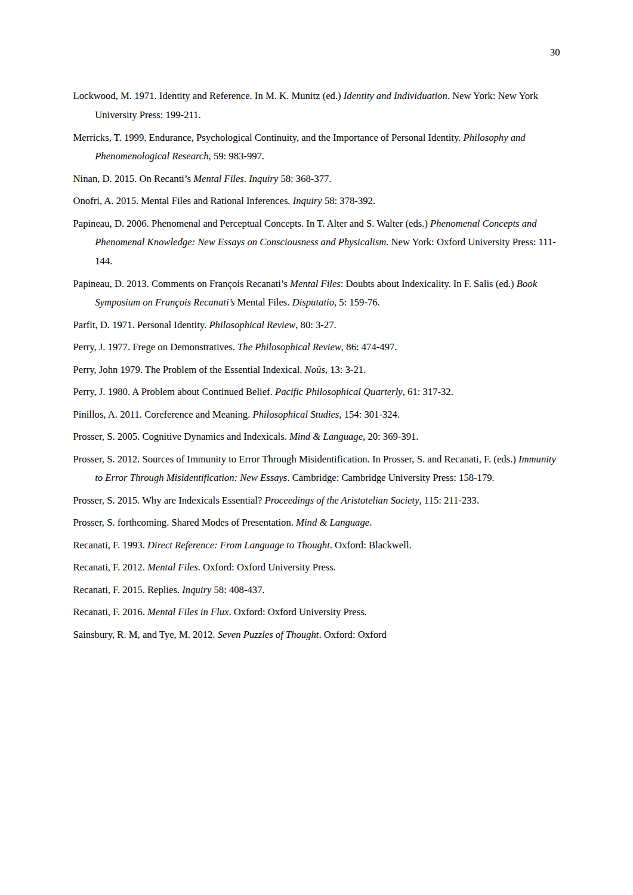30
Lockwood, M. 1971. Identity and Reference. In M. K. Munitz (ed.) Identity and Individuation. New York: New York University Press: 199-211.
Merricks, T. 1999. Endurance, Psychological Continuity, and the Importance of Personal Identity. Philosophy and Phenomenological Research, 59: 983-997.
Ninan, D. 2015. On Recanti’s Mental Files. Inquiry 58: 368-377.
Onofri, A. 2015. Mental Files and Rational Inferences. Inquiry 58: 378-392.
Papineau, D. 2006. Phenomenal and Perceptual Concepts. In T. Alter and S. Walter (eds.) Phenomenal Concepts and Phenomenal Knowledge: New Essays on Consciousness and Physicalism. New York: Oxford University Press: 111-144.
Papineau, D. 2013. Comments on François Recanati’s Mental Files: Doubts about Indexicality. In F. Salis (ed.) Book Symposium on François Recanati’s Mental Files. Disputatio, 5: 159-76.
Parfit, D. 1971. Personal Identity. Philosophical Review, 80: 3-27.
Perry, J. 1977. Frege on Demonstratives. The Philosophical Review, 86: 474-497.
Perry, John 1979. The Problem of the Essential Indexical. Noûs, 13: 3-21.
Perry, J. 1980. A Problem about Continued Belief. Pacific Philosophical Quarterly, 61: 317-32.
Pinillos, A. 2011. Coreference and Meaning. Philosophical Studies, 154: 301-324.
Prosser, S. 2005. Cognitive Dynamics and Indexicals. Mind & Language, 20: 369-391.
Prosser, S. 2012. Sources of Immunity to Error Through Misidentification. In Prosser, S. and Recanati, F. (eds.) Immunity to Error Through Misidentification: New Essays. Cambridge: Cambridge University Press: 158-179.
Prosser, S. 2015. Why are Indexicals Essential? Proceedings of the Aristotelian Society, 115: 211-233.
Prosser, S. forthcoming. Shared Modes of Presentation. Mind & Language.
Recanati, F. 1993. Direct Reference: From Language to Thought. Oxford: Blackwell.
Recanati, F. 2012. Mental Files. Oxford: Oxford University Press.
Recanati, F. 2015. Replies. Inquiry 58: 408-437.
Recanati, F. 2016. Mental Files in Flux. Oxford: Oxford University Press.
Sainsbury, R. M, and Tye, M. 2012. Seven Puzzles of Thought. Oxford: Oxford